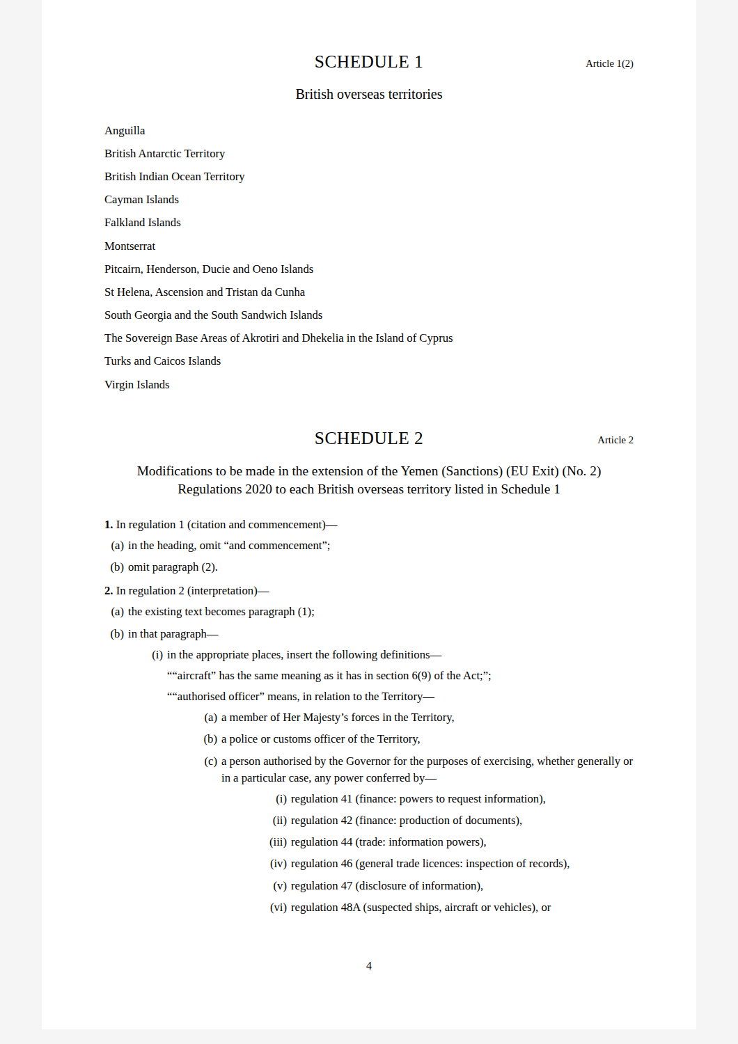SCHEDULE 1
Article 1(2)
British overseas territories
Anguilla
British Antarctic Territory
British Indian Ocean Territory
Cayman Islands
Falkland Islands
Montserrat
Pitcairn, Henderson, Ducie and Oeno Islands
St Helena, Ascension and Tristan da Cunha
South Georgia and the South Sandwich Islands
The Sovereign Base Areas of Akrotiri and Dhekelia in the Island of Cyprus
Turks and Caicos Islands
Virgin Islands
SCHEDULE 2
Article 2
Modifications to be made in the extension of the Yemen (Sanctions) (EU Exit) (No. 2) Regulations 2020 to each British overseas territory listed in Schedule 1
1. In regulation 1 (citation and commencement)—
(a) in the heading, omit “and commencement”;
(b) omit paragraph (2).
2. In regulation 2 (interpretation)—
(a) the existing text becomes paragraph (1);
(b) in that paragraph—
(i) in the appropriate places, insert the following definitions—
““aircraft” has the same meaning as it has in section 6(9) of the Act;”;
““authorised officer” means, in relation to the Territory—
(a) a member of Her Majesty’s forces in the Territory,
(b) a police or customs officer of the Territory,
(c) a person authorised by the Governor for the purposes of exercising, whether generally or in a particular case, any power conferred by—
(i) regulation 41 (finance: powers to request information),
(ii) regulation 42 (finance: production of documents),
(iii) regulation 44 (trade: information powers),
(iv) regulation 46 (general trade licences: inspection of records),
(v) regulation 47 (disclosure of information),
(vi) regulation 48A (suspected ships, aircraft or vehicles), or
4